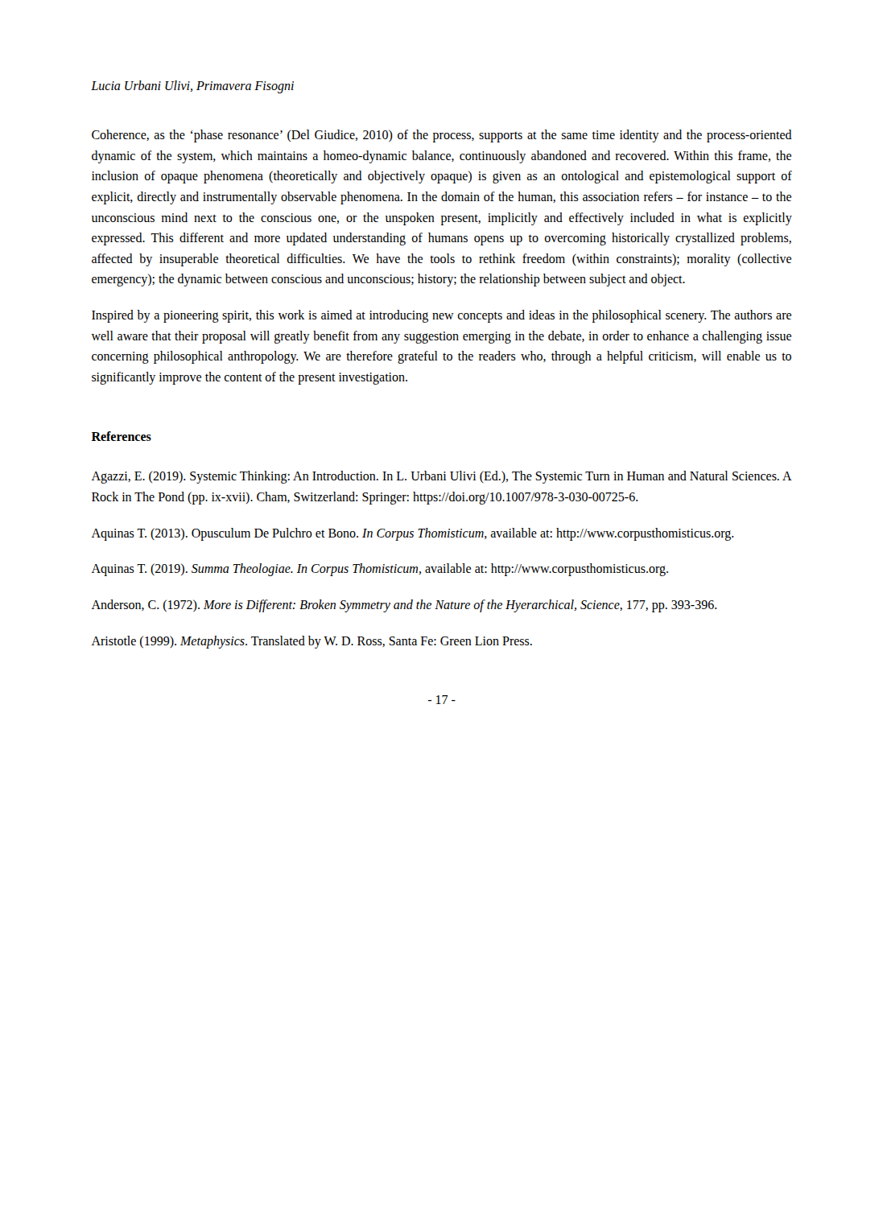Lucia Urbani Ulivi, Primavera Fisogni
Coherence, as the ‘phase resonance’ (Del Giudice, 2010) of the process, supports at the same time identity and the process-oriented dynamic of the system, which maintains a homeo-dynamic balance, continuously abandoned and recovered. Within this frame, the inclusion of opaque phenomena (theoretically and objectively opaque) is given as an ontological and epistemological support of explicit, directly and instrumentally observable phenomena. In the domain of the human, this association refers – for instance – to the unconscious mind next to the conscious one, or the unspoken present, implicitly and effectively included in what is explicitly expressed. This different and more updated understanding of humans opens up to overcoming historically crystallized problems, affected by insuperable theoretical difficulties. We have the tools to rethink freedom (within constraints); morality (collective emergency); the dynamic between conscious and unconscious; history; the relationship between subject and object.
Inspired by a pioneering spirit, this work is aimed at introducing new concepts and ideas in the philosophical scenery. The authors are well aware that their proposal will greatly benefit from any suggestion emerging in the debate, in order to enhance a challenging issue concerning philosophical anthropology. We are therefore grateful to the readers who, through a helpful criticism, will enable us to significantly improve the content of the present investigation.
References
Agazzi, E. (2019). Systemic Thinking: An Introduction. In L. Urbani Ulivi (Ed.), The Systemic Turn in Human and Natural Sciences. A Rock in The Pond (pp. ix-xvii). Cham, Switzerland: Springer: https://doi.org/10.1007/978-3-030-00725-6.
Aquinas T. (2013). Opusculum De Pulchro et Bono. In Corpus Thomisticum, available at: http://www.corpusthomisticus.org.
Aquinas T. (2019). Summa Theologiae. In Corpus Thomisticum, available at: http://www.corpusthomisticus.org.
Anderson, C. (1972). More is Different: Broken Symmetry and the Nature of the Hyerarchical, Science, 177, pp. 393-396.
Aristotle (1999). Metaphysics. Translated by W. D. Ross, Santa Fe: Green Lion Press.
- 17 -